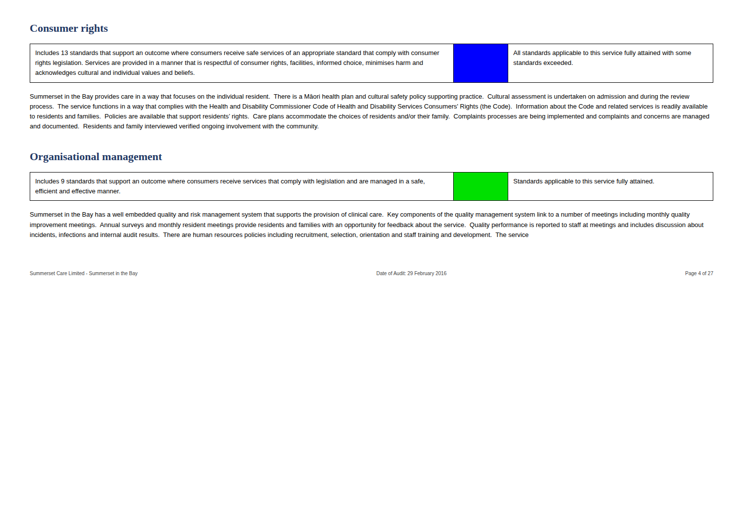Consumer rights
| Includes 13 standards that support an outcome where consumers receive safe services of an appropriate standard that comply with consumer rights legislation. Services are provided in a manner that is respectful of consumer rights, facilities, informed choice, minimises harm and acknowledges cultural and individual values and beliefs. | | All standards applicable to this service fully attained with some standards exceeded. |
Summerset in the Bay provides care in a way that focuses on the individual resident. There is a Māori health plan and cultural safety policy supporting practice. Cultural assessment is undertaken on admission and during the review process. The service functions in a way that complies with the Health and Disability Commissioner Code of Health and Disability Services Consumers' Rights (the Code). Information about the Code and related services is readily available to residents and families. Policies are available that support residents’ rights. Care plans accommodate the choices of residents and/or their family. Complaints processes are being implemented and complaints and concerns are managed and documented. Residents and family interviewed verified ongoing involvement with the community.
Organisational management
| Includes 9 standards that support an outcome where consumers receive services that comply with legislation and are managed in a safe, efficient and effective manner. | | Standards applicable to this service fully attained. |
Summerset in the Bay has a well embedded quality and risk management system that supports the provision of clinical care. Key components of the quality management system link to a number of meetings including monthly quality improvement meetings. Annual surveys and monthly resident meetings provide residents and families with an opportunity for feedback about the service. Quality performance is reported to staff at meetings and includes discussion about incidents, infections and internal audit results. There are human resources policies including recruitment, selection, orientation and staff training and development. The service
Summerset Care Limited - Summerset in the Bay Date of Audit: 29 February 2016 Page 4 of 27